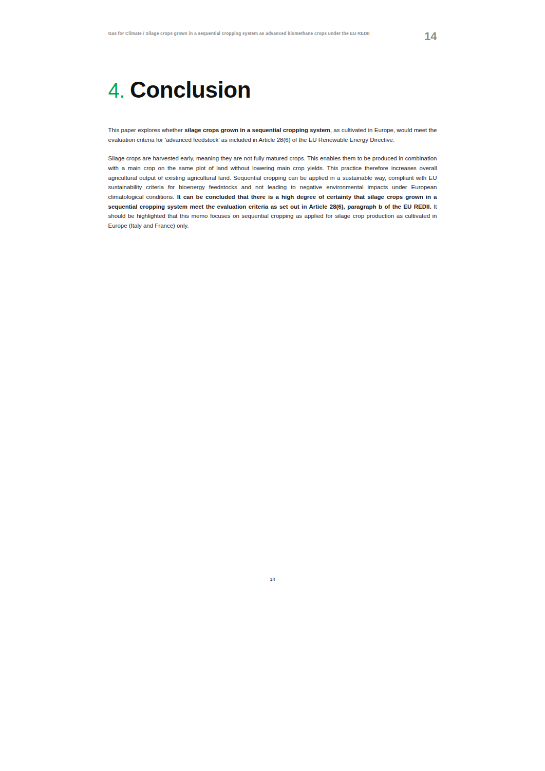Gas for Climate / Silage crops grown in a sequential cropping system as advanced biomethane crops under the EU REDII
14
4. Conclusion
This paper explores whether silage crops grown in a sequential cropping system, as cultivated in Europe, would meet the evaluation criteria for ‘advanced feedstock’ as included in Article 28(6) of the EU Renewable Energy Directive.
Silage crops are harvested early, meaning they are not fully matured crops. This enables them to be produced in combination with a main crop on the same plot of land without lowering main crop yields. This practice therefore increases overall agricultural output of existing agricultural land. Sequential cropping can be applied in a sustainable way, compliant with EU sustainability criteria for bioenergy feedstocks and not leading to negative environmental impacts under European climatological conditions. It can be concluded that there is a high degree of certainty that silage crops grown in a sequential cropping system meet the evaluation criteria as set out in Article 28(6), paragraph b of the EU REDII. It should be highlighted that this memo focuses on sequential cropping as applied for silage crop production as cultivated in Europe (Italy and France) only.
14